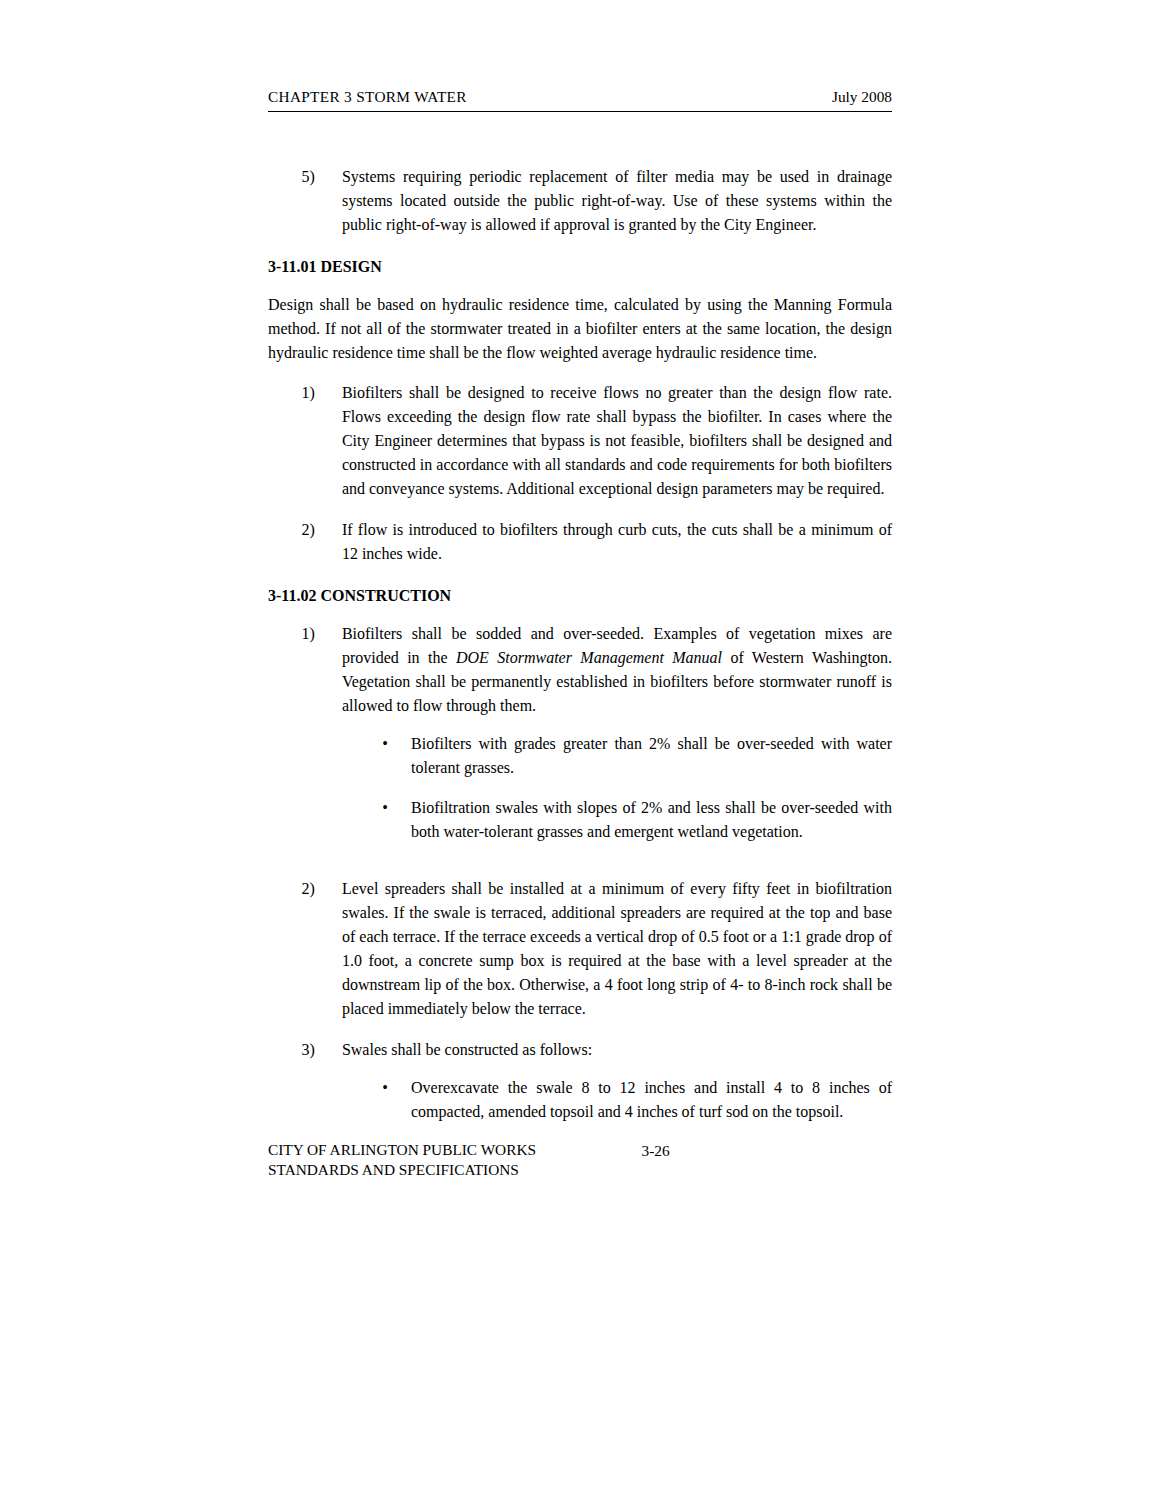CHAPTER 3 STORM WATER July 2008
5) Systems requiring periodic replacement of filter media may be used in drainage systems located outside the public right-of-way. Use of these systems within the public right-of-way is allowed if approval is granted by the City Engineer.
3-11.01 DESIGN
Design shall be based on hydraulic residence time, calculated by using the Manning Formula method. If not all of the stormwater treated in a biofilter enters at the same location, the design hydraulic residence time shall be the flow weighted average hydraulic residence time.
1) Biofilters shall be designed to receive flows no greater than the design flow rate. Flows exceeding the design flow rate shall bypass the biofilter. In cases where the City Engineer determines that bypass is not feasible, biofilters shall be designed and constructed in accordance with all standards and code requirements for both biofilters and conveyance systems. Additional exceptional design parameters may be required.
2) If flow is introduced to biofilters through curb cuts, the cuts shall be a minimum of 12 inches wide.
3-11.02 CONSTRUCTION
1) Biofilters shall be sodded and over-seeded. Examples of vegetation mixes are provided in the DOE Stormwater Management Manual of Western Washington. Vegetation shall be permanently established in biofilters before stormwater runoff is allowed to flow through them.
• Biofilters with grades greater than 2% shall be over-seeded with water tolerant grasses.
• Biofiltration swales with slopes of 2% and less shall be over-seeded with both water-tolerant grasses and emergent wetland vegetation.
2) Level spreaders shall be installed at a minimum of every fifty feet in biofiltration swales. If the swale is terraced, additional spreaders are required at the top and base of each terrace. If the terrace exceeds a vertical drop of 0.5 foot or a 1:1 grade drop of 1.0 foot, a concrete sump box is required at the base with a level spreader at the downstream lip of the box. Otherwise, a 4 foot long strip of 4- to 8-inch rock shall be placed immediately below the terrace.
3) Swales shall be constructed as follows:
• Overexcavate the swale 8 to 12 inches and install 4 to 8 inches of compacted, amended topsoil and 4 inches of turf sod on the topsoil.
CITY OF ARLINGTON PUBLIC WORKS
STANDARDS AND SPECIFICATIONS
3-26